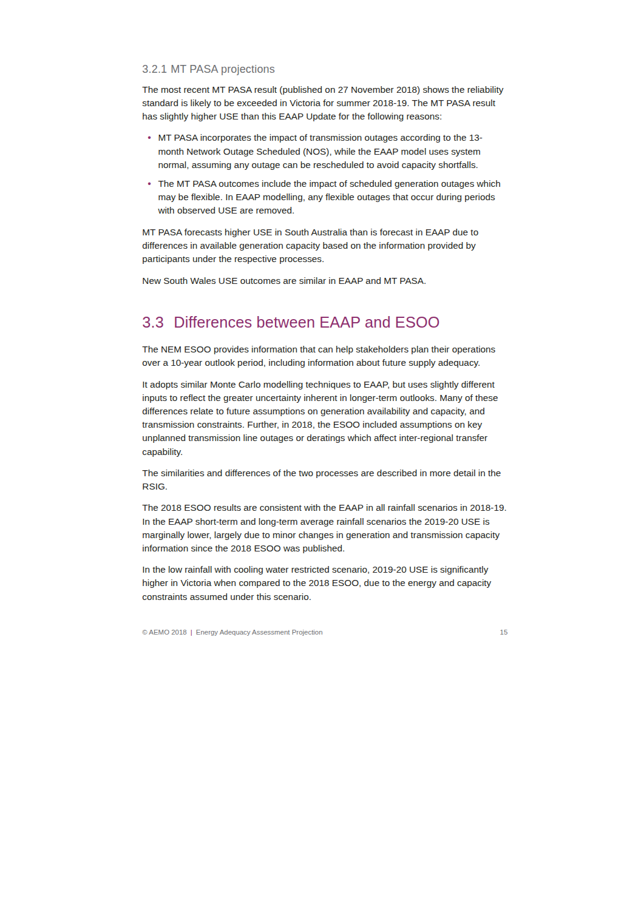3.2.1 MT PASA projections
The most recent MT PASA result (published on 27 November 2018) shows the reliability standard is likely to be exceeded in Victoria for summer 2018-19. The MT PASA result has slightly higher USE than this EAAP Update for the following reasons:
MT PASA incorporates the impact of transmission outages according to the 13-month Network Outage Scheduled (NOS), while the EAAP model uses system normal, assuming any outage can be rescheduled to avoid capacity shortfalls.
The MT PASA outcomes include the impact of scheduled generation outages which may be flexible. In EAAP modelling, any flexible outages that occur during periods with observed USE are removed.
MT PASA forecasts higher USE in South Australia than is forecast in EAAP due to differences in available generation capacity based on the information provided by participants under the respective processes.
New South Wales USE outcomes are similar in EAAP and MT PASA.
3.3 Differences between EAAP and ESOO
The NEM ESOO provides information that can help stakeholders plan their operations over a 10-year outlook period, including information about future supply adequacy.
It adopts similar Monte Carlo modelling techniques to EAAP, but uses slightly different inputs to reflect the greater uncertainty inherent in longer-term outlooks. Many of these differences relate to future assumptions on generation availability and capacity, and transmission constraints. Further, in 2018, the ESOO included assumptions on key unplanned transmission line outages or deratings which affect inter-regional transfer capability.
The similarities and differences of the two processes are described in more detail in the RSIG.
The 2018 ESOO results are consistent with the EAAP in all rainfall scenarios in 2018-19. In the EAAP short-term and long-term average rainfall scenarios the 2019-20 USE is marginally lower, largely due to minor changes in generation and transmission capacity information since the 2018 ESOO was published.
In the low rainfall with cooling water restricted scenario, 2019-20 USE is significantly higher in Victoria when compared to the 2018 ESOO, due to the energy and capacity constraints assumed under this scenario.
© AEMO 2018 | Energy Adequacy Assessment Projection
15